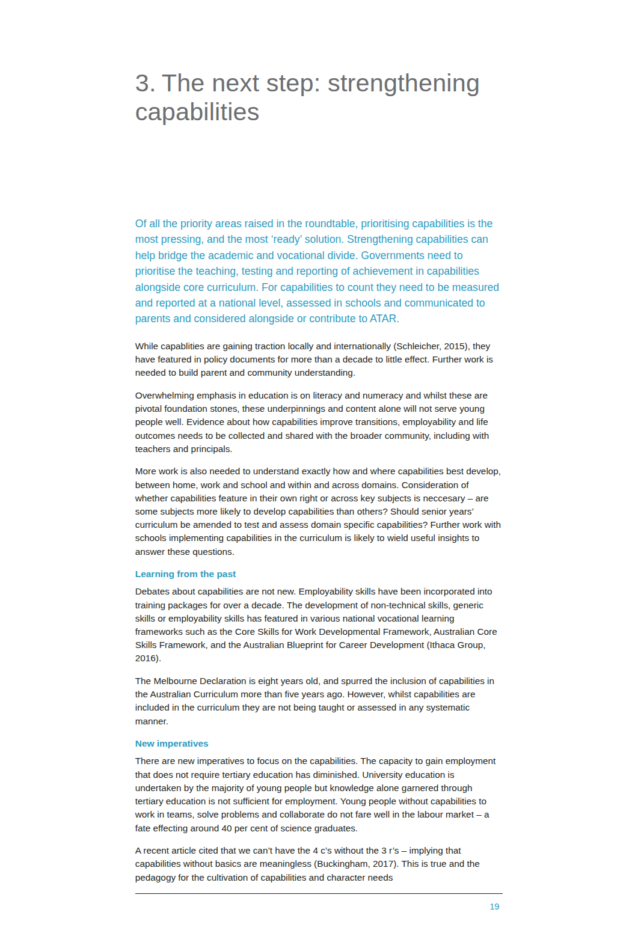3. The next step: strengthening capabilities
Of all the priority areas raised in the roundtable, prioritising capabilities is the most pressing, and the most ‘ready’ solution. Strengthening capabilities can help bridge the academic and vocational divide. Governments need to prioritise the teaching, testing and reporting of achievement in capabilities alongside core curriculum. For capabilities to count they need to be measured and reported at a national level, assessed in schools and communicated to parents and considered alongside or contribute to ATAR.
While capablities are gaining traction locally and internationally (Schleicher, 2015), they have featured in policy documents for more than a decade to little effect. Further work is needed to build parent and community understanding.
Overwhelming emphasis in education is on literacy and numeracy and whilst these are pivotal foundation stones, these underpinnings and content alone will not serve young people well. Evidence about how capabilities improve transitions, employability and life outcomes needs to be collected and shared with the broader community, including with teachers and principals.
More work is also needed to understand exactly how and where capabilities best develop, between home, work and school and within and across domains. Consideration of whether capabilities feature in their own right or across key subjects is neccesary – are some subjects more likely to develop capabilities than others? Should senior years’ curriculum be amended to test and assess domain specific capabilities? Further work with schools implementing capabilities in the curriculum is likely to wield useful insights to answer these questions.
Learning from the past
Debates about capabilities are not new. Employability skills have been incorporated into training packages for over a decade. The development of non-technical skills, generic skills or employability skills has featured in various national vocational learning frameworks such as the Core Skills for Work Developmental Framework, Australian Core Skills Framework, and the Australian Blueprint for Career Development (Ithaca Group, 2016).
The Melbourne Declaration is eight years old, and spurred the inclusion of capabilities in the Australian Curriculum more than five years ago. However, whilst capabilities are included in the curriculum they are not being taught or assessed in any systematic manner.
New imperatives
There are new imperatives to focus on the capabilities. The capacity to gain employment that does not require tertiary education has diminished. University education is undertaken by the majority of young people but knowledge alone garnered through tertiary education is not sufficient for employment. Young people without capabilities to work in teams, solve problems and collaborate do not fare well in the labour market – a fate effecting around 40 per cent of science graduates.
A recent article cited that we can’t have the 4 c’s without the 3 r’s – implying that capabilities without basics are meaningless (Buckingham, 2017). This is true and the pedagogy for the cultivation of capabilities and character needs
19